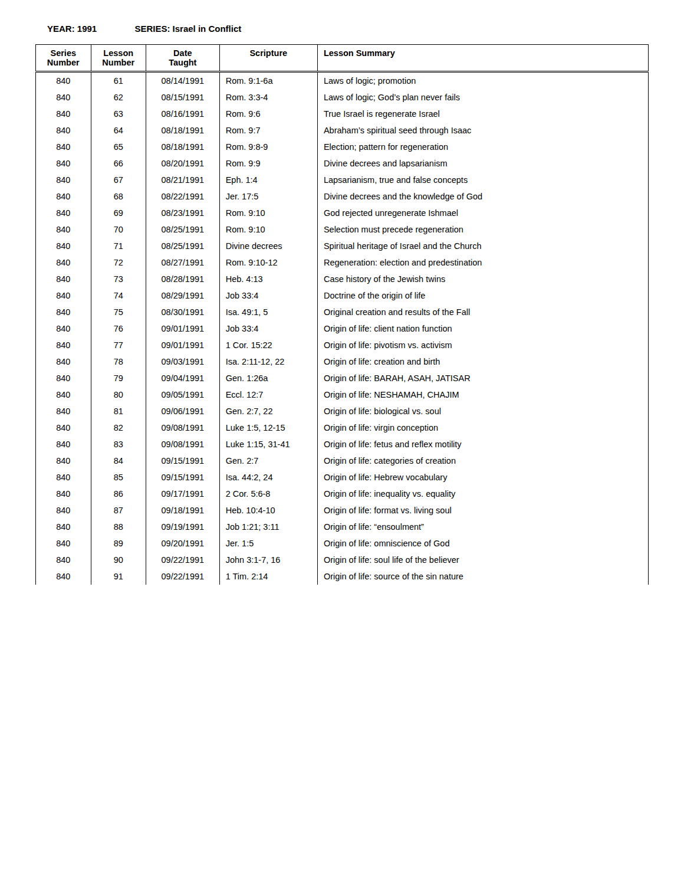YEAR: 1991 SERIES: Israel in Conflict
| Series Number | Lesson Number | Date Taught | Scripture | Lesson Summary |
| --- | --- | --- | --- | --- |
| 840 | 61 | 08/14/1991 | Rom. 9:1-6a | Laws of logic; promotion |
| 840 | 62 | 08/15/1991 | Rom. 3:3-4 | Laws of logic; God’s plan never fails |
| 840 | 63 | 08/16/1991 | Rom. 9:6 | True Israel is regenerate Israel |
| 840 | 64 | 08/18/1991 | Rom. 9:7 | Abraham’s spiritual seed through Isaac |
| 840 | 65 | 08/18/1991 | Rom. 9:8-9 | Election; pattern for regeneration |
| 840 | 66 | 08/20/1991 | Rom. 9:9 | Divine decrees and lapsarianism |
| 840 | 67 | 08/21/1991 | Eph. 1:4 | Lapsarianism, true and false concepts |
| 840 | 68 | 08/22/1991 | Jer. 17:5 | Divine decrees and the knowledge of God |
| 840 | 69 | 08/23/1991 | Rom. 9:10 | God rejected unregenerate Ishmael |
| 840 | 70 | 08/25/1991 | Rom. 9:10 | Selection must precede regeneration |
| 840 | 71 | 08/25/1991 | Divine decrees | Spiritual heritage of Israel and the Church |
| 840 | 72 | 08/27/1991 | Rom. 9:10-12 | Regeneration: election and predestination |
| 840 | 73 | 08/28/1991 | Heb. 4:13 | Case history of the Jewish twins |
| 840 | 74 | 08/29/1991 | Job 33:4 | Doctrine of the origin of life |
| 840 | 75 | 08/30/1991 | Isa. 49:1, 5 | Original creation and results of the Fall |
| 840 | 76 | 09/01/1991 | Job 33:4 | Origin of life: client nation function |
| 840 | 77 | 09/01/1991 | 1 Cor. 15:22 | Origin of life: pivotism vs. activism |
| 840 | 78 | 09/03/1991 | Isa. 2:11-12, 22 | Origin of life: creation and birth |
| 840 | 79 | 09/04/1991 | Gen. 1:26a | Origin of life: BARAH, ASAH, JATISAR |
| 840 | 80 | 09/05/1991 | Eccl. 12:7 | Origin of life: NESHAMAH, CHAJIM |
| 840 | 81 | 09/06/1991 | Gen. 2:7, 22 | Origin of life: biological vs. soul |
| 840 | 82 | 09/08/1991 | Luke 1:5, 12-15 | Origin of life: virgin conception |
| 840 | 83 | 09/08/1991 | Luke 1:15, 31-41 | Origin of life: fetus and reflex motility |
| 840 | 84 | 09/15/1991 | Gen. 2:7 | Origin of life: categories of creation |
| 840 | 85 | 09/15/1991 | Isa. 44:2, 24 | Origin of life: Hebrew vocabulary |
| 840 | 86 | 09/17/1991 | 2 Cor. 5:6-8 | Origin of life: inequality vs. equality |
| 840 | 87 | 09/18/1991 | Heb. 10:4-10 | Origin of life: format vs. living soul |
| 840 | 88 | 09/19/1991 | Job 1:21; 3:11 | Origin of life: “ensoulment” |
| 840 | 89 | 09/20/1991 | Jer. 1:5 | Origin of life: omniscience of God |
| 840 | 90 | 09/22/1991 | John 3:1-7, 16 | Origin of life: soul life of the believer |
| 840 | 91 | 09/22/1991 | 1 Tim. 2:14 | Origin of life: source of the sin nature |